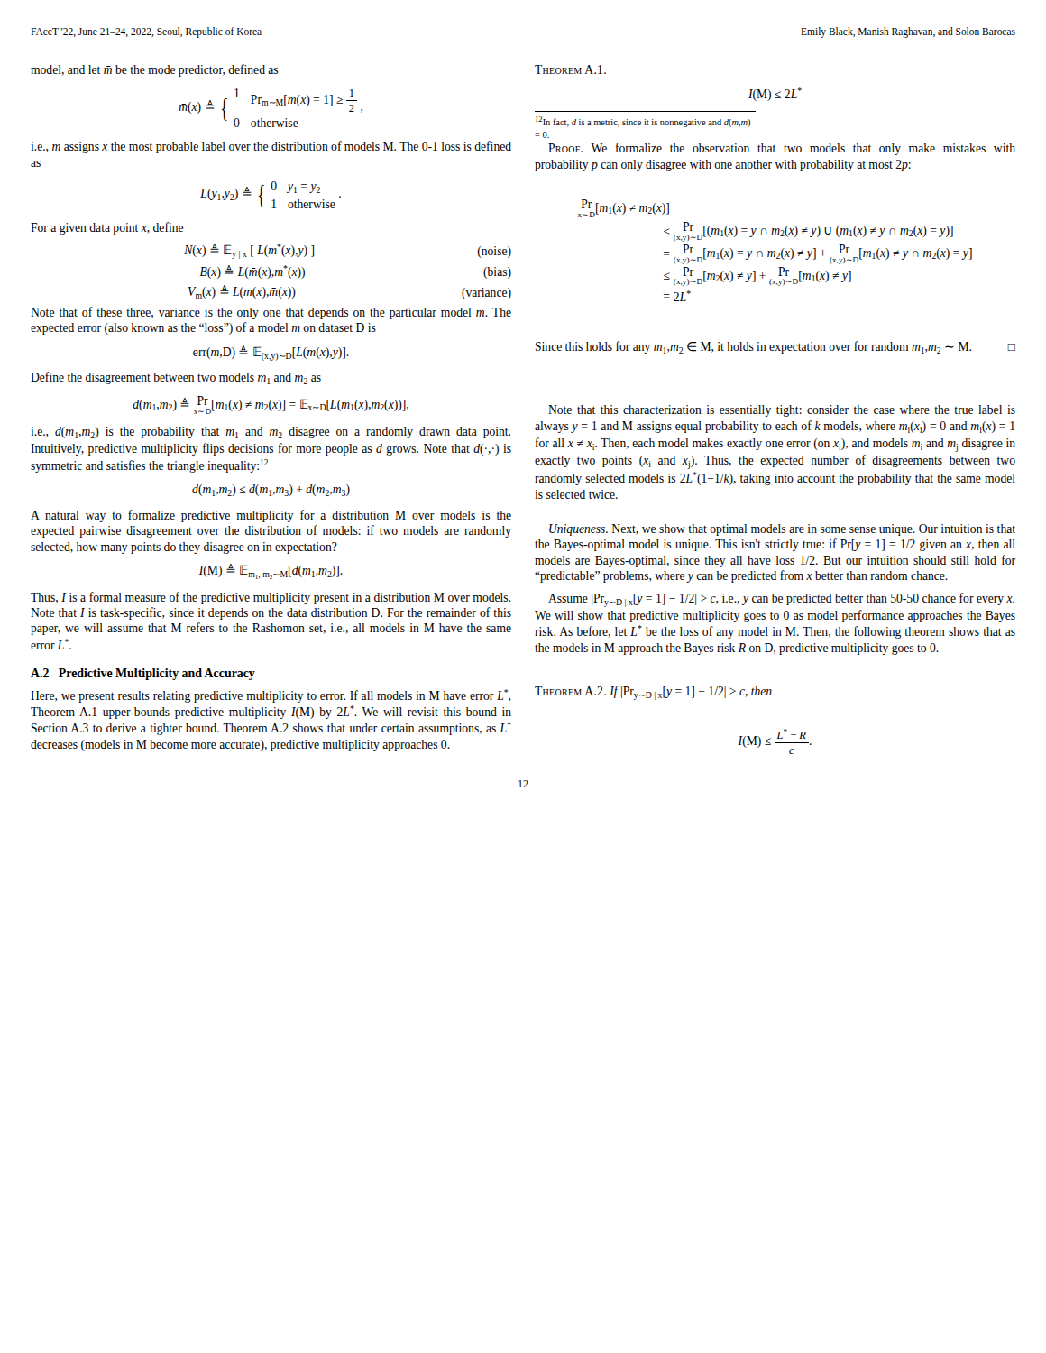FAccT '22, June 21–24, 2022, Seoul, Republic of Korea
Emily Black, Manish Raghavan, and Solon Barocas
model, and let m̄ be the mode predictor, defined as
m̄(x) ≜ { 1 Prm∼M[m(x) = 1] ≥ 12 0 otherwise ,
i.e., m̄ assigns x the most probable label over the distribution of models M. The 0-1 loss is defined as
L(y 1,y 2) ≜ { 0 y 1 = y 2 1 otherwise .
For a given data point x, define
N(x) ≜ 𝔼y | x [ L(m*(x),y) ] (noise)
B(x) ≜ L(m̄(x),m*(x)) (bias)
Vm(x) ≜ L(m(x),m̄(x)) (variance)
Note that of these three, variance is the only one that depends on the particular model m. The expected error (also known as the “loss”) of a model m on dataset D is
err(m,D) ≜ 𝔼(x,y)∼D[L(m(x),y)].
Define the disagreement between two models m 1 and m 2 as
d(m 1,m 2) ≜ Pr x∼D[m 1(x) ≠ m 2(x)] = 𝔼x∼D[L(m 1(x),m 2(x))],
i.e., d(m 1,m 2) is the probability that m 1 and m 2 disagree on a randomly drawn data point. Intuitively, predictive multiplicity flips decisions for more people as d grows. Note that d(·,·) is symmetric and satisfies the triangle inequality:12
d(m 1,m 2) ≤ d(m 1,m 3) + d(m 2,m 3)
A natural way to formalize predictive multiplicity for a distribution M over models is the expected pairwise disagreement over the distribution of models: if two models are randomly selected, how many points do they disagree on in expectation?
I(M) ≜ 𝔼m1, m2∼M[d(m 1,m 2)].
Thus, I is a formal measure of the predictive multiplicity present in a distribution M over models. Note that I is task-specific, since it depends on the data distribution D. For the remainder of this paper, we will assume that M refers to the Rashomon set, i.e., all models in M have the same error L*.
A.2 Predictive Multiplicity and Accuracy
Here, we present results relating predictive multiplicity to error. If all models in M have error L*, Theorem A.1 upper-bounds predictive multiplicity I(M) by 2L*. We will revisit this bound in Section A.3 to derive a tighter bound. Theorem A.2 shows that under certain assumptions, as L* decreases (models in M become more accurate), predictive multiplicity approaches 0.
Theorem A.1.
I(M) ≤ 2L*
12In fact, d is a metric, since it is nonnegative and d(m,m) = 0.
Proof. We formalize the observation that two models that only make mistakes with probability p can only disagree with one another with probability at most 2p:
Pr x∼D[m 1(x) ≠ m 2(x)] ≤ Pr(x,y)∼D[(m 1(x) = y ∩ m 2(x) ≠ y) ∪ (m 1(x) ≠ y ∩ m 2(x) = y)] = Pr(x,y)∼D[m 1(x) = y ∩ m 2(x) ≠ y] + Pr(x,y)∼D[m 1(x) ≠ y ∩ m 2(x) = y] ≤ Pr(x,y)∼D[m 2(x) ≠ y] + Pr(x,y)∼D[m 1(x) ≠ y] = 2L*
Since this holds for any m 1,m 2 ∈ M, it holds in expectation over for random m 1,m 2 ∼ M. □
Note that this characterization is essentially tight: consider the case where the true label is always y = 1 and M assigns equal probability to each of k models, where mi(xi) = 0 and mi(x) = 1 for all x ≠ xi. Then, each model makes exactly one error (on xi), and models mi and mj disagree in exactly two points (xi and xj). Thus, the expected number of disagreements between two randomly selected models is 2L*(1−1/k), taking into account the probability that the same model is selected twice.
Uniqueness. Next, we show that optimal models are in some sense unique. Our intuition is that the Bayes-optimal model is unique. This isn't strictly true: if Pr[y = 1] = 1/2 given an x, then all models are Bayes-optimal, since they all have loss 1/2. But our intuition should still hold for “predictable” problems, where y can be predicted from x better than random chance.
Assume |Pry∼D | x[y = 1] − 1/2| > c, i.e., y can be predicted better than 50-50 chance for every x. We will show that predictive multiplicity goes to 0 as model performance approaches the Bayes risk. As before, let L* be the loss of any model in M. Then, the following theorem shows that as the models in M approach the Bayes risk R on D, predictive multiplicity goes to 0.
Theorem A.2. If |Pry∼D | x[y = 1] − 1/2| > c, then
I(M) ≤ L* − R c.
12